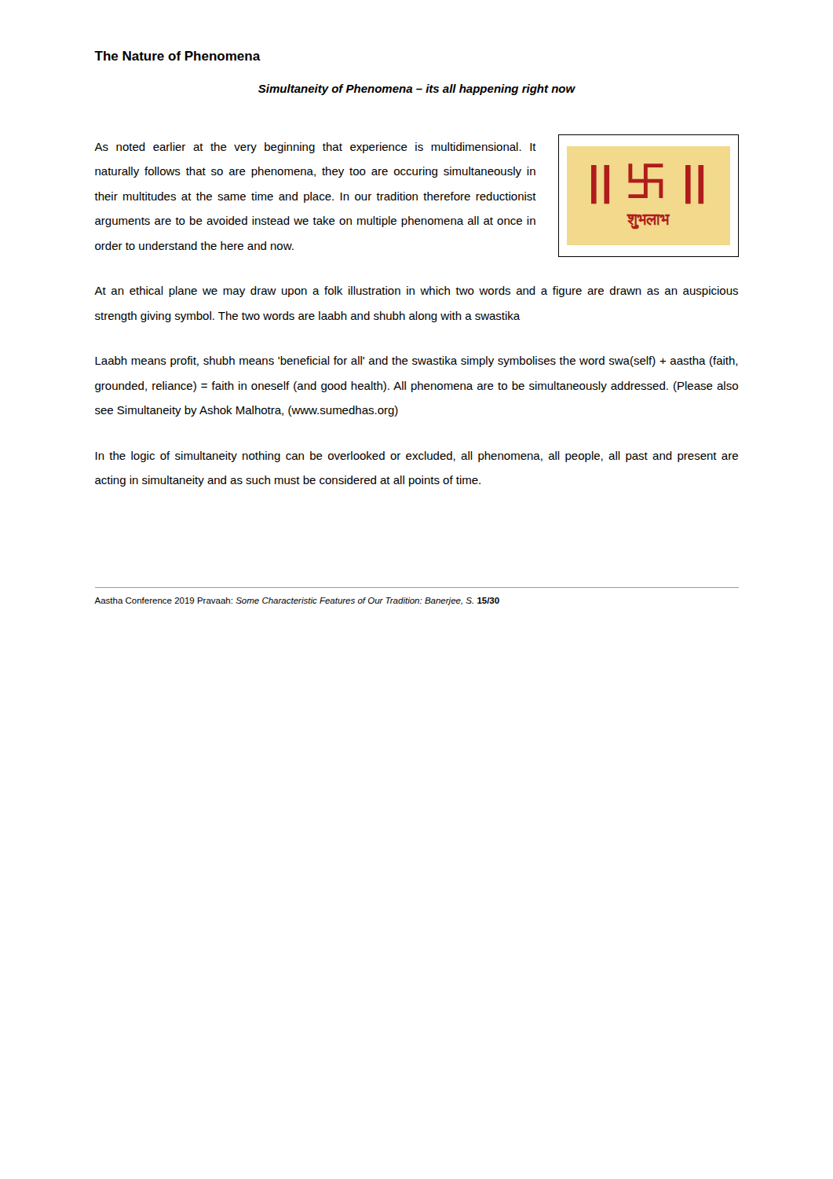The Nature of Phenomena
Simultaneity of Phenomena – its all happening right now
|| ࿕ || शुभलाभ
As noted earlier at the very beginning that experience is multidimensional. It naturally follows that so are phenomena, they too are occuring simultaneously in their multitudes at the same time and place. In our tradition therefore reductionist arguments are to be avoided instead we take on multiple phenomena all at once in order to understand the here and now.
At an ethical plane we may draw upon a folk illustration in which two words and a figure are drawn as an auspicious strength giving symbol. The two words are laabh and shubh along with a swastika
Laabh means profit, shubh means 'beneficial for all' and the swastika simply symbolises the word swa(self) + aastha (faith, grounded, reliance) = faith in oneself (and good health). All phenomena are to be simultaneously addressed. (Please also see Simultaneity by Ashok Malhotra, (www.sumedhas.org)
In the logic of simultaneity nothing can be overlooked or excluded, all phenomena, all people, all past and present are acting in simultaneity and as such must be considered at all points of time.
Aastha Conference 2019 Pravaah: Some Characteristic Features of Our Tradition: Banerjee, S. 15/30